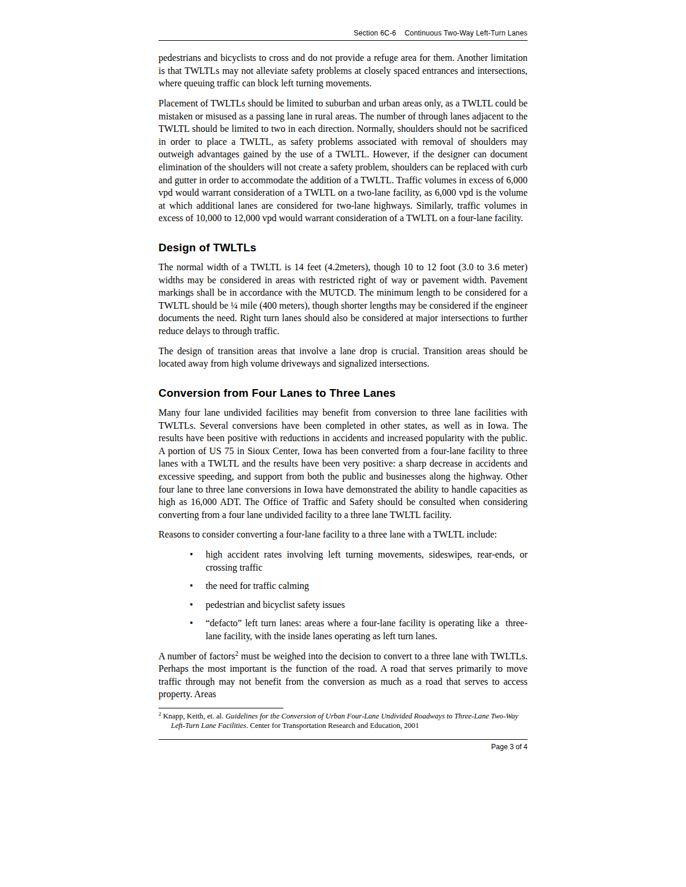Section 6C-6 Continuous Two-Way Left-Turn Lanes
pedestrians and bicyclists to cross and do not provide a refuge area for them. Another limitation is that TWLTLs may not alleviate safety problems at closely spaced entrances and intersections, where queuing traffic can block left turning movements.
Placement of TWLTLs should be limited to suburban and urban areas only, as a TWLTL could be mistaken or misused as a passing lane in rural areas. The number of through lanes adjacent to the TWLTL should be limited to two in each direction. Normally, shoulders should not be sacrificed in order to place a TWLTL, as safety problems associated with removal of shoulders may outweigh advantages gained by the use of a TWLTL. However, if the designer can document elimination of the shoulders will not create a safety problem, shoulders can be replaced with curb and gutter in order to accommodate the addition of a TWLTL. Traffic volumes in excess of 6,000 vpd would warrant consideration of a TWLTL on a two-lane facility, as 6,000 vpd is the volume at which additional lanes are considered for two-lane highways. Similarly, traffic volumes in excess of 10,000 to 12,000 vpd would warrant consideration of a TWLTL on a four-lane facility.
Design of TWLTLs
The normal width of a TWLTL is 14 feet (4.2meters), though 10 to 12 foot (3.0 to 3.6 meter) widths may be considered in areas with restricted right of way or pavement width. Pavement markings shall be in accordance with the MUTCD. The minimum length to be considered for a TWLTL should be ¼ mile (400 meters), though shorter lengths may be considered if the engineer documents the need. Right turn lanes should also be considered at major intersections to further reduce delays to through traffic.
The design of transition areas that involve a lane drop is crucial. Transition areas should be located away from high volume driveways and signalized intersections.
Conversion from Four Lanes to Three Lanes
Many four lane undivided facilities may benefit from conversion to three lane facilities with TWLTLs. Several conversions have been completed in other states, as well as in Iowa. The results have been positive with reductions in accidents and increased popularity with the public. A portion of US 75 in Sioux Center, Iowa has been converted from a four-lane facility to three lanes with a TWLTL and the results have been very positive: a sharp decrease in accidents and excessive speeding, and support from both the public and businesses along the highway. Other four lane to three lane conversions in Iowa have demonstrated the ability to handle capacities as high as 16,000 ADT. The Office of Traffic and Safety should be consulted when considering converting from a four lane undivided facility to a three lane TWLTL facility.
Reasons to consider converting a four-lane facility to a three lane with a TWLTL include:
high accident rates involving left turning movements, sideswipes, rear-ends, or crossing traffic
the need for traffic calming
pedestrian and bicyclist safety issues
“defacto” left turn lanes: areas where a four-lane facility is operating like a three-lane facility, with the inside lanes operating as left turn lanes.
A number of factors2 must be weighed into the decision to convert to a three lane with TWLTLs. Perhaps the most important is the function of the road. A road that serves primarily to move traffic through may not benefit from the conversion as much as a road that serves to access property. Areas
2 Knapp, Keith, et. al. Guidelines for the Conversion of Urban Four-Lane Undivided Roadways to Three-Lane Two-Way Left-Turn Lane Facilities. Center for Transportation Research and Education, 2001
Page 3 of 4